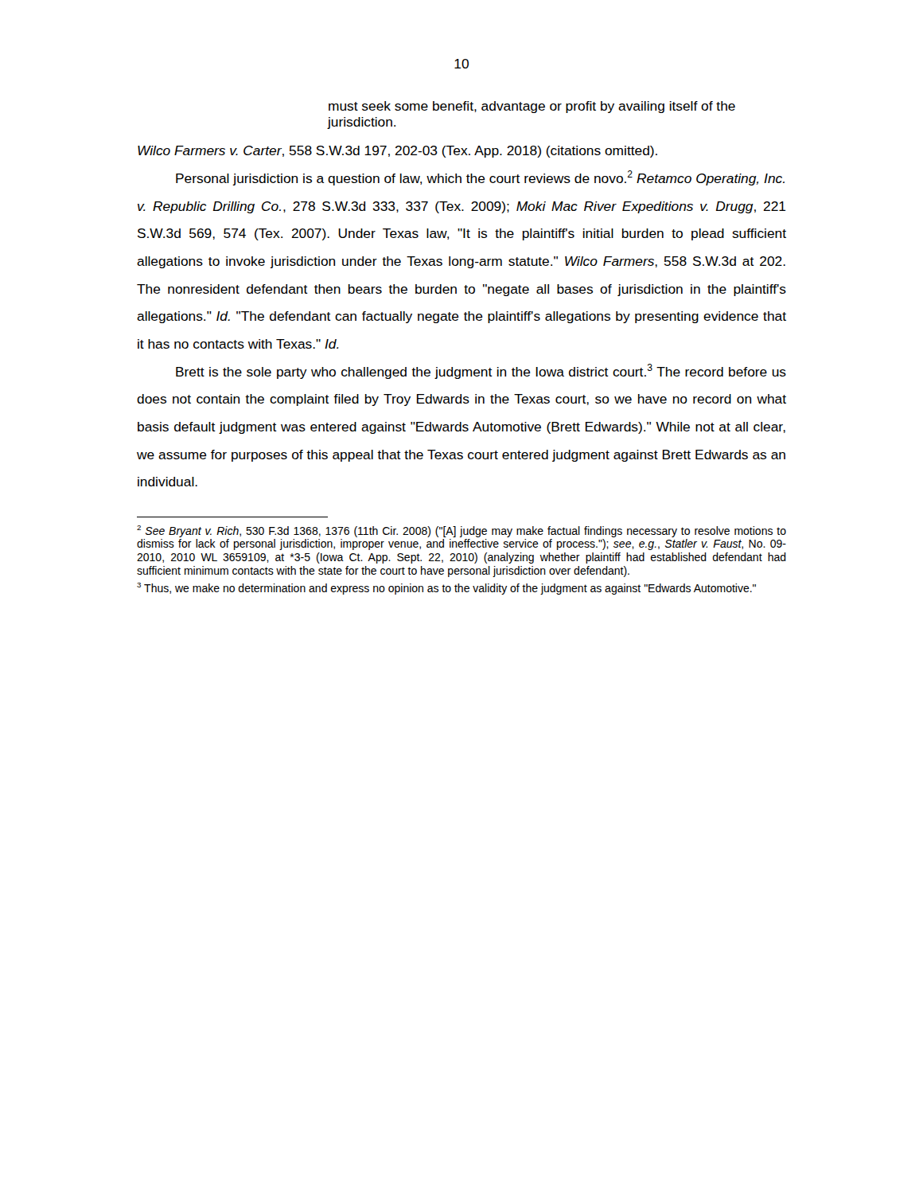10
must seek some benefit, advantage or profit by availing itself of the jurisdiction.
Wilco Farmers v. Carter, 558 S.W.3d 197, 202-03 (Tex. App. 2018) (citations omitted).
Personal jurisdiction is a question of law, which the court reviews de novo.2 Retamco Operating, Inc. v. Republic Drilling Co., 278 S.W.3d 333, 337 (Tex. 2009); Moki Mac River Expeditions v. Drugg, 221 S.W.3d 569, 574 (Tex. 2007). Under Texas law, "It is the plaintiff's initial burden to plead sufficient allegations to invoke jurisdiction under the Texas long-arm statute." Wilco Farmers, 558 S.W.3d at 202. The nonresident defendant then bears the burden to "negate all bases of jurisdiction in the plaintiff's allegations." Id. "The defendant can factually negate the plaintiff's allegations by presenting evidence that it has no contacts with Texas." Id.
Brett is the sole party who challenged the judgment in the Iowa district court.3 The record before us does not contain the complaint filed by Troy Edwards in the Texas court, so we have no record on what basis default judgment was entered against "Edwards Automotive (Brett Edwards)." While not at all clear, we assume for purposes of this appeal that the Texas court entered judgment against Brett Edwards as an individual.
2 See Bryant v. Rich, 530 F.3d 1368, 1376 (11th Cir. 2008) ("[A] judge may make factual findings necessary to resolve motions to dismiss for lack of personal jurisdiction, improper venue, and ineffective service of process."); see, e.g., Statler v. Faust, No. 09-2010, 2010 WL 3659109, at *3-5 (Iowa Ct. App. Sept. 22, 2010) (analyzing whether plaintiff had established defendant had sufficient minimum contacts with the state for the court to have personal jurisdiction over defendant).
3 Thus, we make no determination and express no opinion as to the validity of the judgment as against "Edwards Automotive."